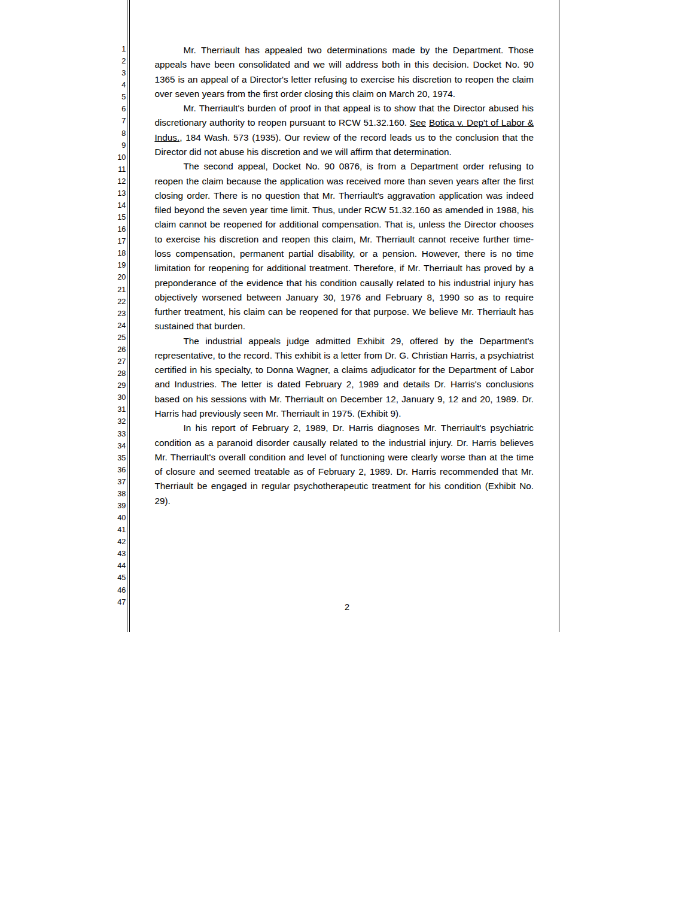1
2
3
4
5
6
7
8
9
10
11
12
13
14
15
16
17
18
19
20
21
22
23
24
25
26
27
28
29
30
31
32
33
34
35
36
37
38
39
40
41
42
43
44
45
46
47
Mr. Therriault has appealed two determinations made by the Department. Those appeals have been consolidated and we will address both in this decision. Docket No. 90 1365 is an appeal of a Director's letter refusing to exercise his discretion to reopen the claim over seven years from the first order closing this claim on March 20, 1974.
Mr. Therriault's burden of proof in that appeal is to show that the Director abused his discretionary authority to reopen pursuant to RCW 51.32.160. See Botica v. Dep't of Labor & Indus., 184 Wash. 573 (1935). Our review of the record leads us to the conclusion that the Director did not abuse his discretion and we will affirm that determination.
The second appeal, Docket No. 90 0876, is from a Department order refusing to reopen the claim because the application was received more than seven years after the first closing order. There is no question that Mr. Therriault's aggravation application was indeed filed beyond the seven year time limit. Thus, under RCW 51.32.160 as amended in 1988, his claim cannot be reopened for additional compensation. That is, unless the Director chooses to exercise his discretion and reopen this claim, Mr. Therriault cannot receive further time-loss compensation, permanent partial disability, or a pension. However, there is no time limitation for reopening for additional treatment. Therefore, if Mr. Therriault has proved by a preponderance of the evidence that his condition causally related to his industrial injury has objectively worsened between January 30, 1976 and February 8, 1990 so as to require further treatment, his claim can be reopened for that purpose. We believe Mr. Therriault has sustained that burden.
The industrial appeals judge admitted Exhibit 29, offered by the Department's representative, to the record. This exhibit is a letter from Dr. G. Christian Harris, a psychiatrist certified in his specialty, to Donna Wagner, a claims adjudicator for the Department of Labor and Industries. The letter is dated February 2, 1989 and details Dr. Harris's conclusions based on his sessions with Mr. Therriault on December 12, January 9, 12 and 20, 1989. Dr. Harris had previously seen Mr. Therriault in 1975. (Exhibit 9).
In his report of February 2, 1989, Dr. Harris diagnoses Mr. Therriault's psychiatric condition as a paranoid disorder causally related to the industrial injury. Dr. Harris believes Mr. Therriault's overall condition and level of functioning were clearly worse than at the time of closure and seemed treatable as of February 2, 1989. Dr. Harris recommended that Mr. Therriault be engaged in regular psychotherapeutic treatment for his condition (Exhibit No. 29).
2